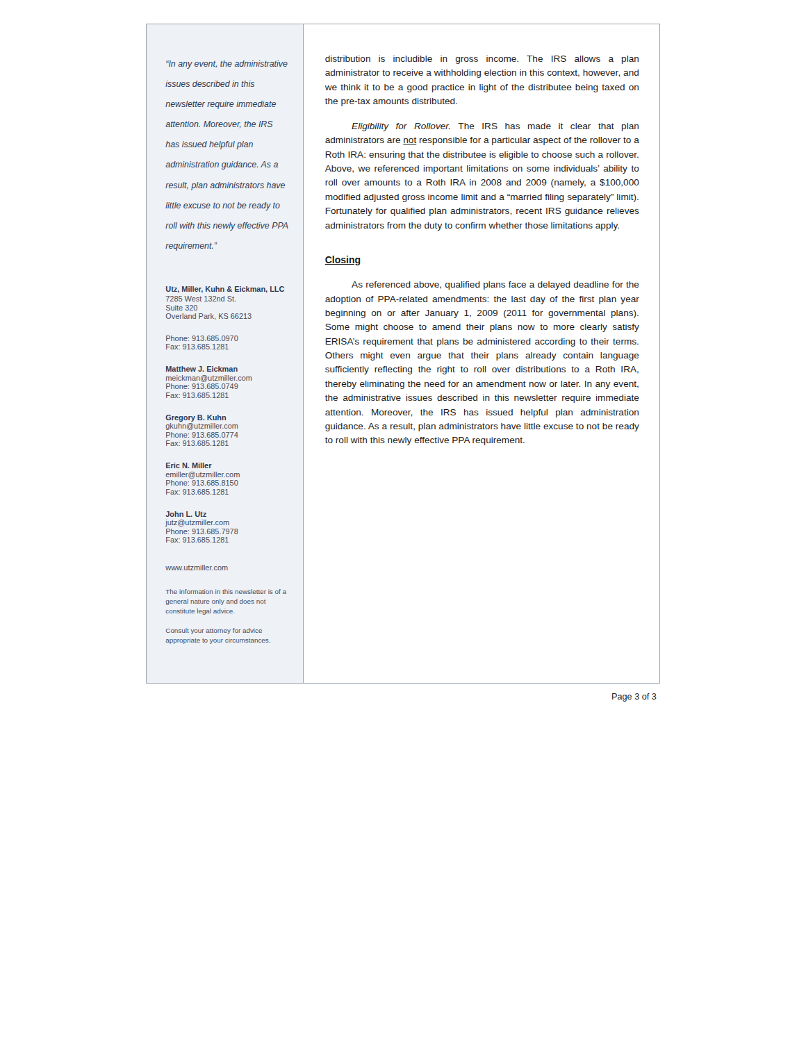“In any event, the administrative issues described in this newsletter require immediate attention. Moreover, the IRS has issued helpful plan administration guidance. As a result, plan administrators have little excuse to not be ready to roll with this newly effective PPA requirement.”
Utz, Miller, Kuhn & Eickman, LLC
7285 West 132nd St.
Suite 320
Overland Park, KS 66213
Phone: 913.685.0970
Fax: 913.685.1281
Matthew J. Eickman
meickman@utzmiller.com
Phone: 913.685.0749
Fax: 913.685.1281
Gregory B. Kuhn
gkuhn@utzmiller.com
Phone: 913.685.0774
Fax: 913.685.1281
Eric N. Miller
emiller@utzmiller.com
Phone: 913.685.8150
Fax: 913.685.1281
John L. Utz
jutz@utzmiller.com
Phone: 913.685.7978
Fax: 913.685.1281
www.utzmiller.com
The information in this newsletter is of a general nature only and does not constitute legal advice.
Consult your attorney for advice appropriate to your circumstances.
distribution is includible in gross income. The IRS allows a plan administrator to receive a withholding election in this context, however, and we think it to be a good practice in light of the distributee being taxed on the pre-tax amounts distributed.
Eligibility for Rollover. The IRS has made it clear that plan administrators are not responsible for a particular aspect of the rollover to a Roth IRA: ensuring that the distributee is eligible to choose such a rollover. Above, we referenced important limitations on some individuals’ ability to roll over amounts to a Roth IRA in 2008 and 2009 (namely, a $100,000 modified adjusted gross income limit and a “married filing separately” limit). Fortunately for qualified plan administrators, recent IRS guidance relieves administrators from the duty to confirm whether those limitations apply.
Closing
As referenced above, qualified plans face a delayed deadline for the adoption of PPA-related amendments: the last day of the first plan year beginning on or after January 1, 2009 (2011 for governmental plans). Some might choose to amend their plans now to more clearly satisfy ERISA’s requirement that plans be administered according to their terms. Others might even argue that their plans already contain language sufficiently reflecting the right to roll over distributions to a Roth IRA, thereby eliminating the need for an amendment now or later. In any event, the administrative issues described in this newsletter require immediate attention. Moreover, the IRS has issued helpful plan administration guidance. As a result, plan administrators have little excuse to not be ready to roll with this newly effective PPA requirement.
Page 3 of 3